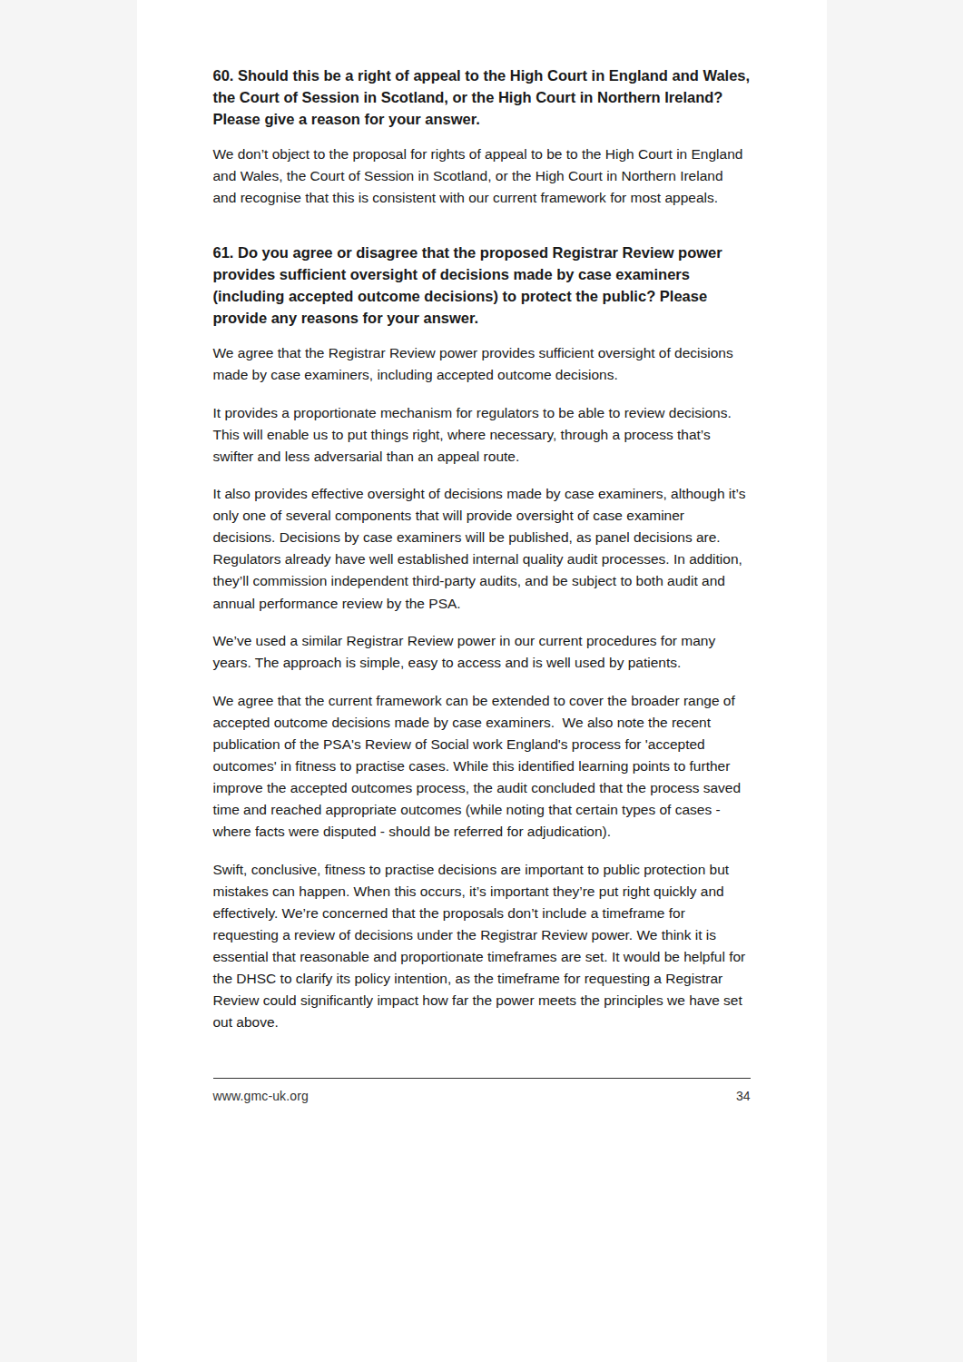60. Should this be a right of appeal to the High Court in England and Wales, the Court of Session in Scotland, or the High Court in Northern Ireland? Please give a reason for your answer.
We don’t object to the proposal for rights of appeal to be to the High Court in England and Wales, the Court of Session in Scotland, or the High Court in Northern Ireland and recognise that this is consistent with our current framework for most appeals.
61. Do you agree or disagree that the proposed Registrar Review power provides sufficient oversight of decisions made by case examiners (including accepted outcome decisions) to protect the public? Please provide any reasons for your answer.
We agree that the Registrar Review power provides sufficient oversight of decisions made by case examiners, including accepted outcome decisions.
It provides a proportionate mechanism for regulators to be able to review decisions. This will enable us to put things right, where necessary, through a process that’s swifter and less adversarial than an appeal route.
It also provides effective oversight of decisions made by case examiners, although it’s only one of several components that will provide oversight of case examiner decisions. Decisions by case examiners will be published, as panel decisions are. Regulators already have well established internal quality audit processes. In addition, they’ll commission independent third-party audits, and be subject to both audit and annual performance review by the PSA.
We’ve used a similar Registrar Review power in our current procedures for many years. The approach is simple, easy to access and is well used by patients.
We agree that the current framework can be extended to cover the broader range of accepted outcome decisions made by case examiners. We also note the recent publication of the PSA's Review of Social work England's process for 'accepted outcomes' in fitness to practise cases. While this identified learning points to further improve the accepted outcomes process, the audit concluded that the process saved time and reached appropriate outcomes (while noting that certain types of cases - where facts were disputed - should be referred for adjudication).
Swift, conclusive, fitness to practise decisions are important to public protection but mistakes can happen. When this occurs, it’s important they’re put right quickly and effectively. We’re concerned that the proposals don’t include a timeframe for requesting a review of decisions under the Registrar Review power. We think it is essential that reasonable and proportionate timeframes are set. It would be helpful for the DHSC to clarify its policy intention, as the timeframe for requesting a Registrar Review could significantly impact how far the power meets the principles we have set out above.
www.gmc-uk.org 34